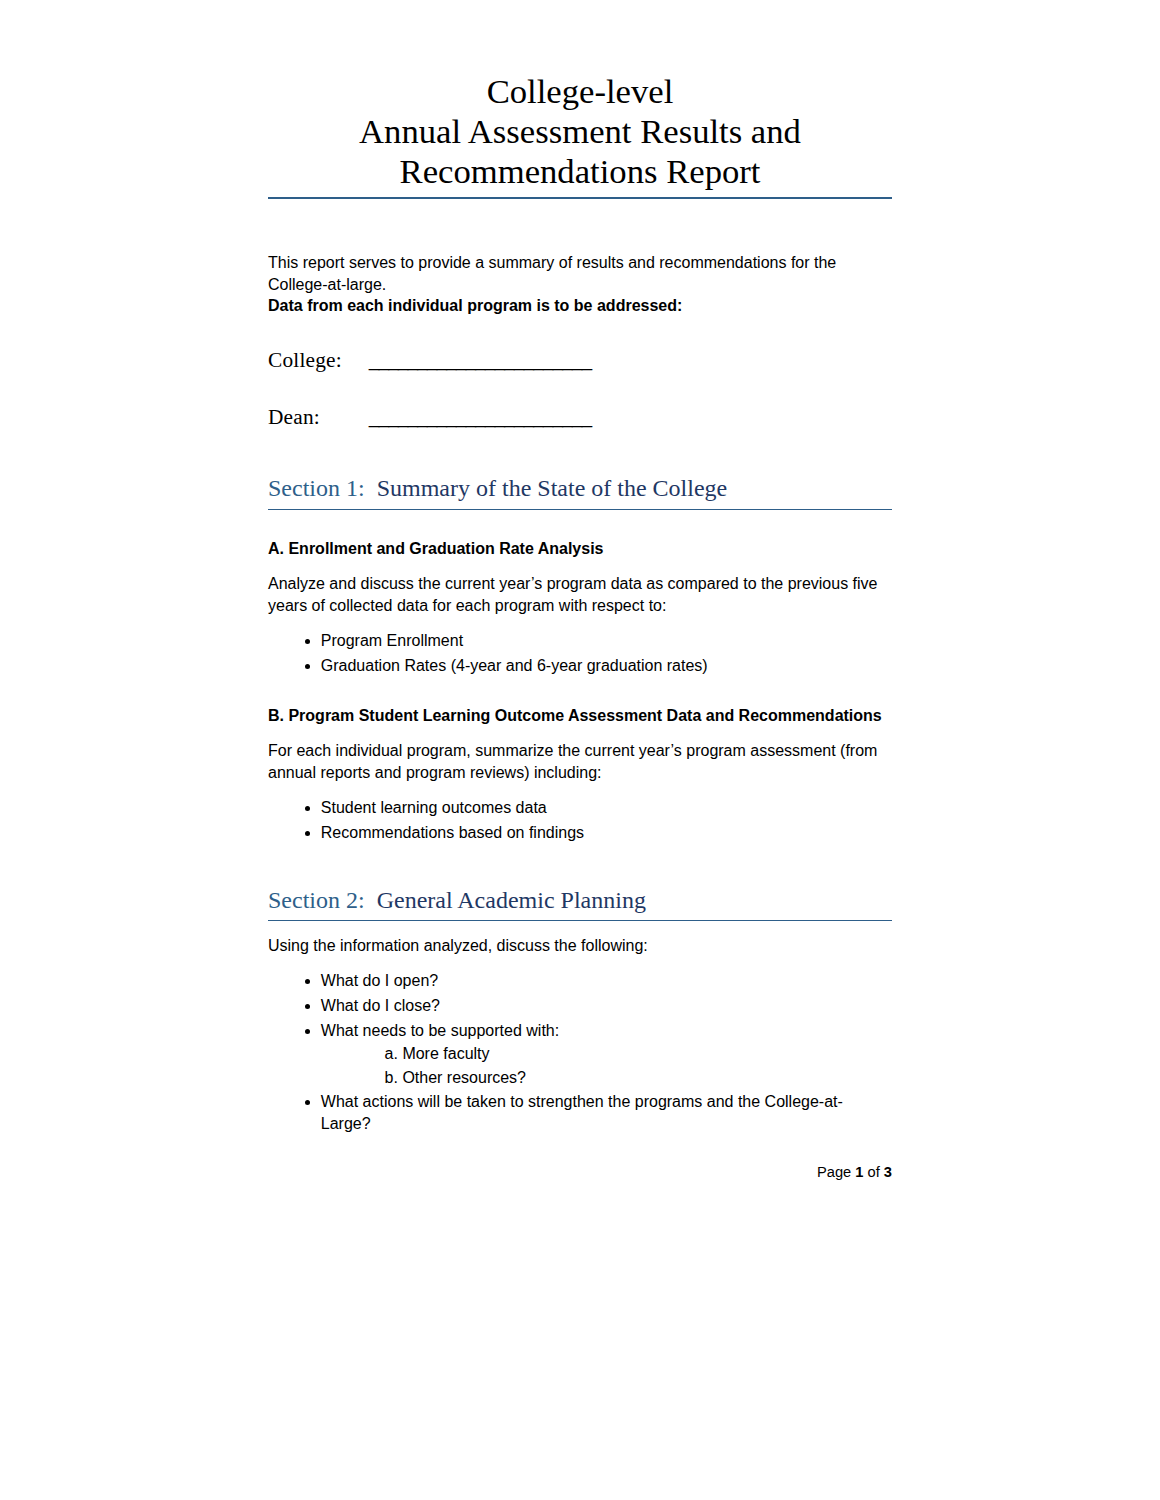College-level
Annual Assessment Results and Recommendations Report
This report serves to provide a summary of results and recommendations for the College-at-large.
Data from each individual program is to be addressed:
College:_______________________
Dean:_______________________
Section 1: Summary of the State of the College
A. Enrollment and Graduation Rate Analysis
Analyze and discuss the current year’s program data as compared to the previous five years of collected data for each program with respect to:
Program Enrollment
Graduation Rates (4-year and 6-year graduation rates)
B. Program Student Learning Outcome Assessment Data and Recommendations
For each individual program, summarize the current year’s program assessment (from annual reports and program reviews) including:
Student learning outcomes data
Recommendations based on findings
Section 2: General Academic Planning
Using the information analyzed, discuss the following:
What do I open?
What do I close?
What needs to be supported with:
More faculty
Other resources?
What actions will be taken to strengthen the programs and the College-at-Large?
Page 1 of 3